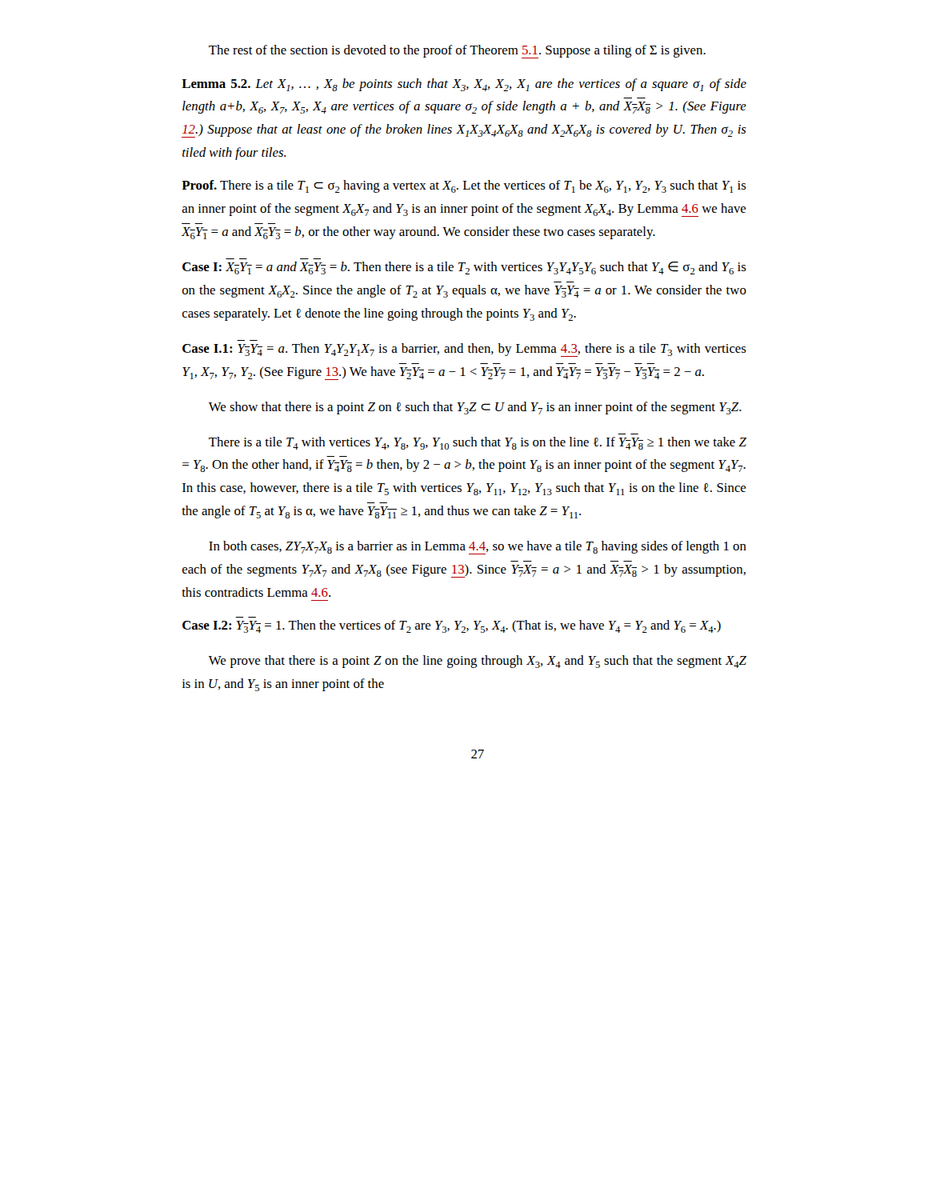The rest of the section is devoted to the proof of Theorem 5.1. Suppose a tiling of Σ is given.
Lemma 5.2. Let X1, … , X8 be points such that X3, X4, X2, X1 are the vertices of a square σ1 of side length a+b, X6, X7, X5, X4 are vertices of a square σ2 of side length a + b, and X7X8 > 1. (See Figure 12.) Suppose that at least one of the broken lines X1X3X4X6X8 and X2X6X8 is covered by U. Then σ2 is tiled with four tiles.
Proof. There is a tile T1 ⊂ σ2 having a vertex at X6. Let the vertices of T1 be X6, Y1, Y2, Y3 such that Y1 is an inner point of the segment X6X7 and Y3 is an inner point of the segment X6X4. By Lemma 4.6 we have X6Y1 = a and X6Y3 = b, or the other way around. We consider these two cases separately.
Case I: X6Y1 = a and X6Y3 = b. Then there is a tile T2 with vertices Y3Y4Y5Y6 such that Y4 ∈ σ2 and Y6 is on the segment X6X2. Since the angle of T2 at Y3 equals α, we have Y3Y4 = a or 1. We consider the two cases separately. Let ℓ denote the line going through the points Y3 and Y2.
Case I.1: Y3Y4 = a. Then Y4Y2Y1X7 is a barrier, and then, by Lemma 4.3, there is a tile T3 with vertices Y1, X7, Y7, Y2. (See Figure 13.) We have Y2Y4 = a − 1 < Y2Y7 = 1, and Y4Y7 = Y3Y7 − Y3Y4 = 2 − a.
We show that there is a point Z on ℓ such that Y3Z ⊂ U and Y7 is an inner point of the segment Y3Z.
There is a tile T4 with vertices Y4, Y8, Y9, Y10 such that Y8 is on the line ℓ. If Y4Y8 ≥ 1 then we take Z = Y8. On the other hand, if Y4Y8 = b then, by 2 − a > b, the point Y8 is an inner point of the segment Y4Y7. In this case, however, there is a tile T5 with vertices Y8, Y11, Y12, Y13 such that Y11 is on the line ℓ. Since the angle of T5 at Y8 is α, we have Y8Y11 ≥ 1, and thus we can take Z = Y11.
In both cases, ZY7X7X8 is a barrier as in Lemma 4.4, so we have a tile T8 having sides of length 1 on each of the segments Y7X7 and X7X8 (see Figure 13). Since Y7X7 = a > 1 and X7X8 > 1 by assumption, this contradicts Lemma 4.6.
Case I.2: Y3Y4 = 1. Then the vertices of T2 are Y3, Y2, Y5, X4. (That is, we have Y4 = Y2 and Y6 = X4.)
We prove that there is a point Z on the line going through X3, X4 and Y5 such that the segment X4Z is in U, and Y5 is an inner point of the
27